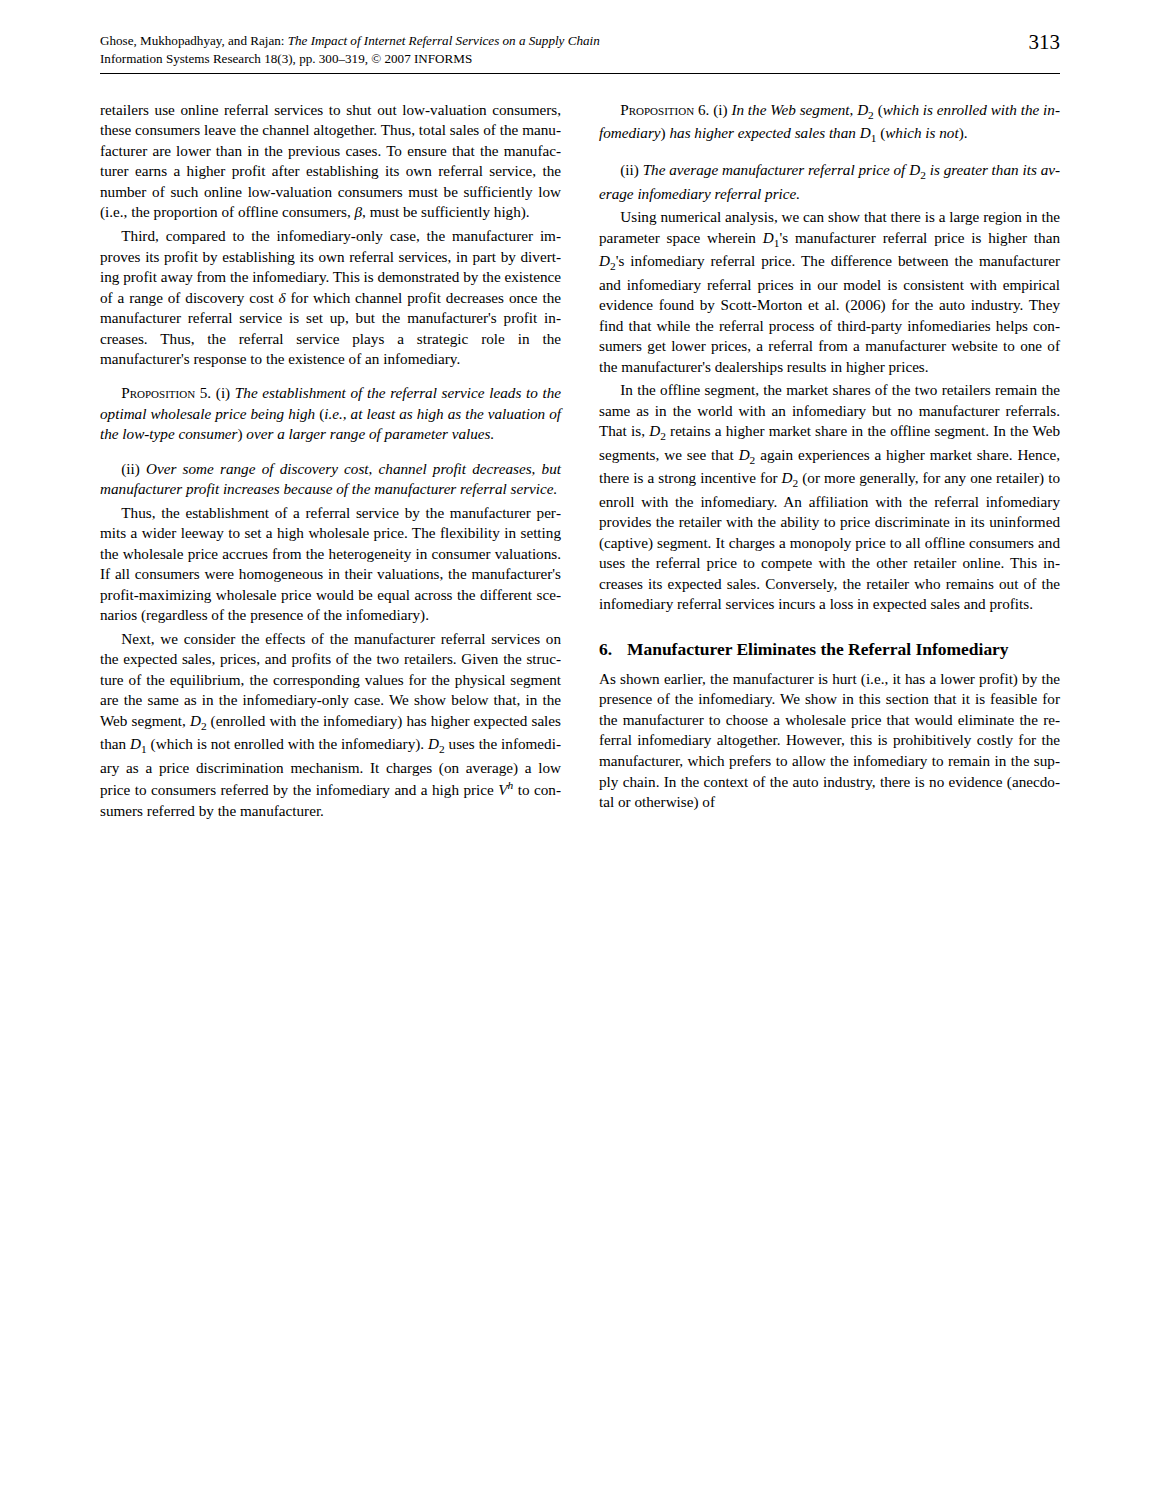Ghose, Mukhopadhyay, and Rajan: The Impact of Internet Referral Services on a Supply Chain Information Systems Research 18(3), pp. 300–319, © 2007 INFORMS
313
retailers use online referral services to shut out low-valuation consumers, these consumers leave the channel altogether. Thus, total sales of the manufacturer are lower than in the previous cases. To ensure that the manufacturer earns a higher profit after establishing its own referral service, the number of such online low-valuation consumers must be sufficiently low (i.e., the proportion of offline consumers, β, must be sufficiently high).
Third, compared to the infomediary-only case, the manufacturer improves its profit by establishing its own referral services, in part by diverting profit away from the infomediary. This is demonstrated by the existence of a range of discovery cost δ for which channel profit decreases once the manufacturer referral service is set up, but the manufacturer's profit increases. Thus, the referral service plays a strategic role in the manufacturer's response to the existence of an infomediary.
Proposition 5. (i) The establishment of the referral service leads to the optimal wholesale price being high (i.e., at least as high as the valuation of the low-type consumer) over a larger range of parameter values.
(ii) Over some range of discovery cost, channel profit decreases, but manufacturer profit increases because of the manufacturer referral service.
Thus, the establishment of a referral service by the manufacturer permits a wider leeway to set a high wholesale price. The flexibility in setting the wholesale price accrues from the heterogeneity in consumer valuations. If all consumers were homogeneous in their valuations, the manufacturer's profit-maximizing wholesale price would be equal across the different scenarios (regardless of the presence of the infomediary).
Next, we consider the effects of the manufacturer referral services on the expected sales, prices, and profits of the two retailers. Given the structure of the equilibrium, the corresponding values for the physical segment are the same as in the infomediary-only case. We show below that, in the Web segment, D 2 (enrolled with the infomediary) has higher expected sales than D 1 (which is not enrolled with the infomediary). D 2 uses the infomediary as a price discrimination mechanism. It charges (on average) a low price to consumers referred by the infomediary and a high price Vh to consumers referred by the manufacturer.
Proposition 6. (i) In the Web segment, D 2 (which is enrolled with the infomediary) has higher expected sales than D 1 (which is not).
(ii) The average manufacturer referral price of D 2 is greater than its average infomediary referral price.
Using numerical analysis, we can show that there is a large region in the parameter space wherein D 1's manufacturer referral price is higher than D 2's infomediary referral price. The difference between the manufacturer and infomediary referral prices in our model is consistent with empirical evidence found by Scott-Morton et al. (2006) for the auto industry. They find that while the referral process of third-party infomediaries helps consumers get lower prices, a referral from a manufacturer website to one of the manufacturer's dealerships results in higher prices.
In the offline segment, the market shares of the two retailers remain the same as in the world with an infomediary but no manufacturer referrals. That is, D 2 retains a higher market share in the offline segment. In the Web segments, we see that D 2 again experiences a higher market share. Hence, there is a strong incentive for D 2 (or more generally, for any one retailer) to enroll with the infomediary. An affiliation with the referral infomediary provides the retailer with the ability to price discriminate in its uninformed (captive) segment. It charges a monopoly price to all offline consumers and uses the referral price to compete with the other retailer online. This increases its expected sales. Conversely, the retailer who remains out of the infomediary referral services incurs a loss in expected sales and profits.
6. Manufacturer Eliminates the Referral Infomediary
As shown earlier, the manufacturer is hurt (i.e., it has a lower profit) by the presence of the infomediary. We show in this section that it is feasible for the manufacturer to choose a wholesale price that would eliminate the referral infomediary altogether. However, this is prohibitively costly for the manufacturer, which prefers to allow the infomediary to remain in the supply chain. In the context of the auto industry, there is no evidence (anecdotal or otherwise) of